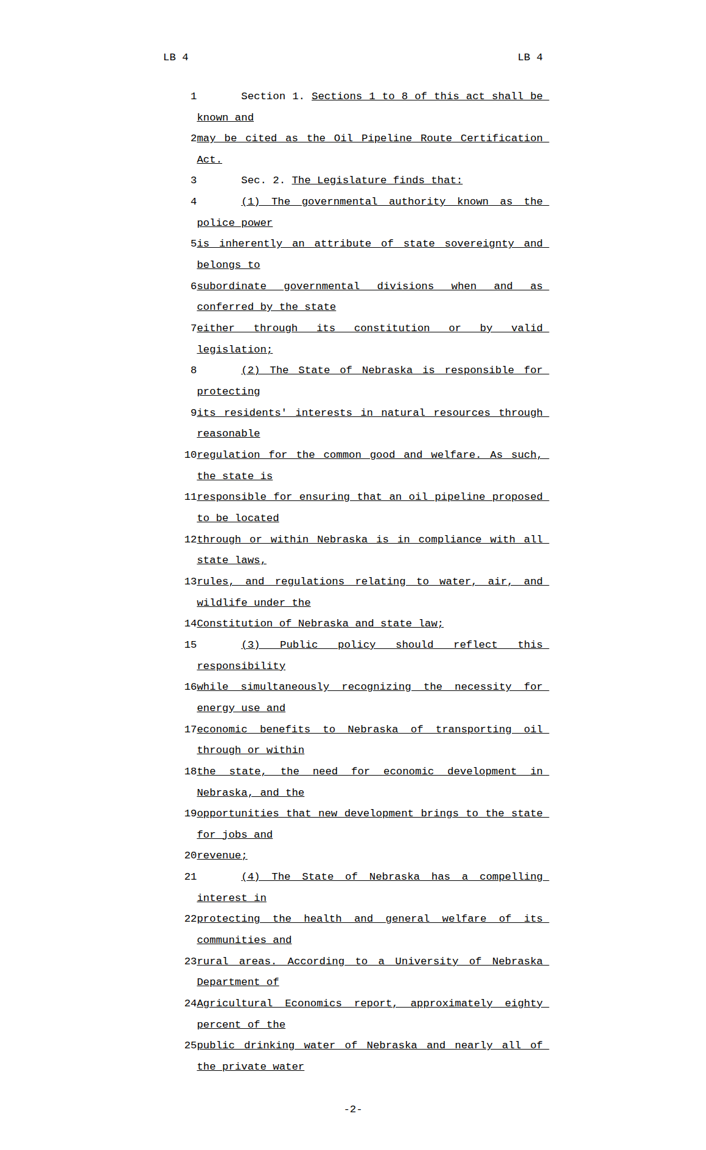LB 4 LB 4
| 1 | Section 1. Sections 1 to 8 of this act shall be known and |
| 2 | may be cited as the Oil Pipeline Route Certification Act. |
| 3 | Sec. 2. The Legislature finds that: |
| 4 | (1) The governmental authority known as the police power |
| 5 | is inherently an attribute of state sovereignty and belongs to |
| 6 | subordinate governmental divisions when and as conferred by the state |
| 7 | either through its constitution or by valid legislation; |
| 8 | (2) The State of Nebraska is responsible for protecting |
| 9 | its residents' interests in natural resources through reasonable |
| 10 | regulation for the common good and welfare. As such, the state is |
| 11 | responsible for ensuring that an oil pipeline proposed to be located |
| 12 | through or within Nebraska is in compliance with all state laws, |
| 13 | rules, and regulations relating to water, air, and wildlife under the |
| 14 | Constitution of Nebraska and state law; |
| 15 | (3) Public policy should reflect this responsibility |
| 16 | while simultaneously recognizing the necessity for energy use and |
| 17 | economic benefits to Nebraska of transporting oil through or within |
| 18 | the state, the need for economic development in Nebraska, and the |
| 19 | opportunities that new development brings to the state for jobs and |
| 20 | revenue; |
| 21 | (4) The State of Nebraska has a compelling interest in |
| 22 | protecting the health and general welfare of its communities and |
| 23 | rural areas. According to a University of Nebraska Department of |
| 24 | Agricultural Economics report, approximately eighty percent of the |
| 25 | public drinking water of Nebraska and nearly all of the private water |
-2-